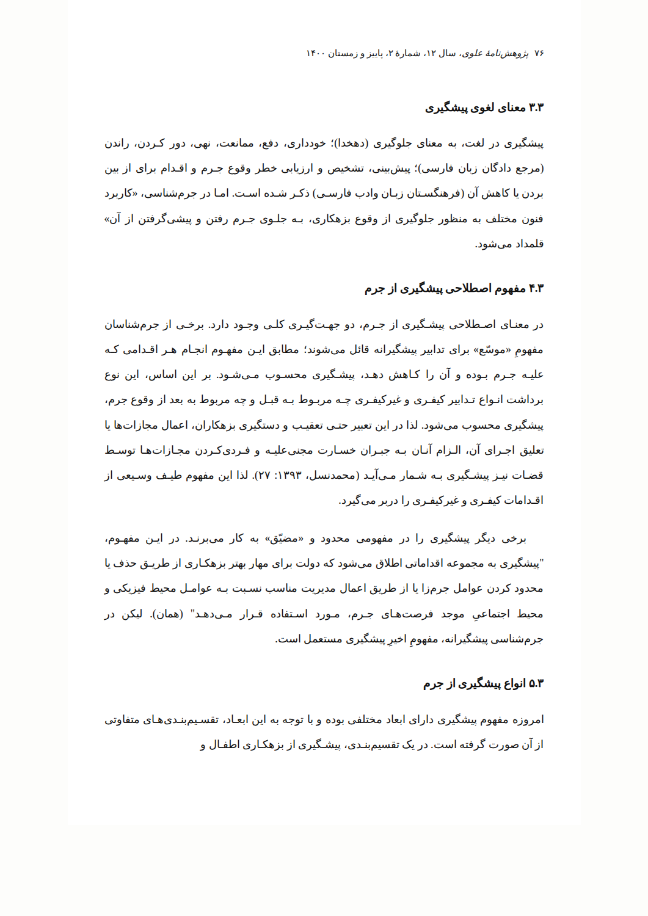۷۶ پژوهش‌نامهٔ علوی، سال ۱۲، شمارهٔ ۲، پاییز و زمستان ۱۴۰۰
۳.۳ معنای لغوی پیشگیری
پیشگیری در لغت، به معنای جلوگیری (دهخدا)؛ خودداری، دفع، ممانعت، نهی، دور کـردن، راندن (مرجع دادگان زبان فارسی)؛ پیش‌بینی، تشخیص و ارزیابی خطر وقوع جـرم و اقـدام برای از بین بردن یا کاهش آن (فرهنگسـتان زبـان وادب فارسـی) ذکـر شـده اسـت. امـا در جرم‌شناسی، «کاربرد فنون مختلف به منظور جلوگیری از وقوع بزهکاری، بـه جلـوی جـرم رفتن و پیشی‌گرفتن از آن» قلمداد می‌شود.
۴.۳ مفهوم اصطلاحی پیشگیری از جرم
در معنـای اصـطلاحی پیشـگیری از جـرم، دو جهـت‌گیـری کلـی وجـود دارد. برخـی از جرم‌شناسان مفهومِ «موسّع» برای تدابیر پیشگیرانه قائل می‌شوند؛ مطابق ایـن مفهـوم انجـام هـر اقـدامی کـه علیـه جـرم بـوده و آن را کـاهش دهـد، پیشـگیری محسـوب مـی‌شـود. بر این اساس، این نوع برداشت انـواع تـدابیر کیفـری و غیرکیفـری چـه مربـوط بـه قبـل و چه مربوط به بعد از وقوع جرم، پیشگیری محسوب می‌شود. لذا در این تعبیر حتـی تعقیـب و دستگیری بزهکاران، اعمال مجازات‌ها یا تعلیق اجـرای آن، الـزام آنـان بـه جبـران خسـارت مجنی‌علیـه و فـردی‌کـردن مجـازات‌هـا توسـط قضـات نیـز پیشـگیری بـه شـمار مـی‌آیـد (محمدنسل، ۱۳۹۳: ۲۷). لذا این مفهوم طیـف وسـیعی از اقـدامات کیفـری و غیرکیفـری را دربر می‌گیرد.
برخی دیگر پیشگیری را در مفهومی محدود و «مضیّق» به کار می‌برنـد. در ایـن مفهـوم، "پیشگیری به مجموعه اقداماتی اطلاق می‌شود که دولت برای مهار بهتر بزهکـاری از طریـق حذف یا محدود کردن عوامل جرم‌زا یا از طریق اعمال مدیریت مناسب نسـبت بـه عوامـل محیط فیزیکی و محیط اجتماعیِ موجد فرصت‌هـای جـرم، مـورد اسـتفاده قـرار مـی‌دهـد" (همان). لیکن در جرم‌شناسی پیشگیرانه، مفهومِ اخیرِ پیشگیری مستعمل است.
۵.۳ انواع پیشگیری از جرم
امروزه مفهوم پیشگیری دارای ابعاد مختلفی بوده و با توجه به این ابعـاد، تقسـیم‌بنـدی‌هـای متفاوتی از آن صورت گرفته است. در یک تقسیم‌بنـدی، پیشـگیری از بزهکـاری اطفـال و